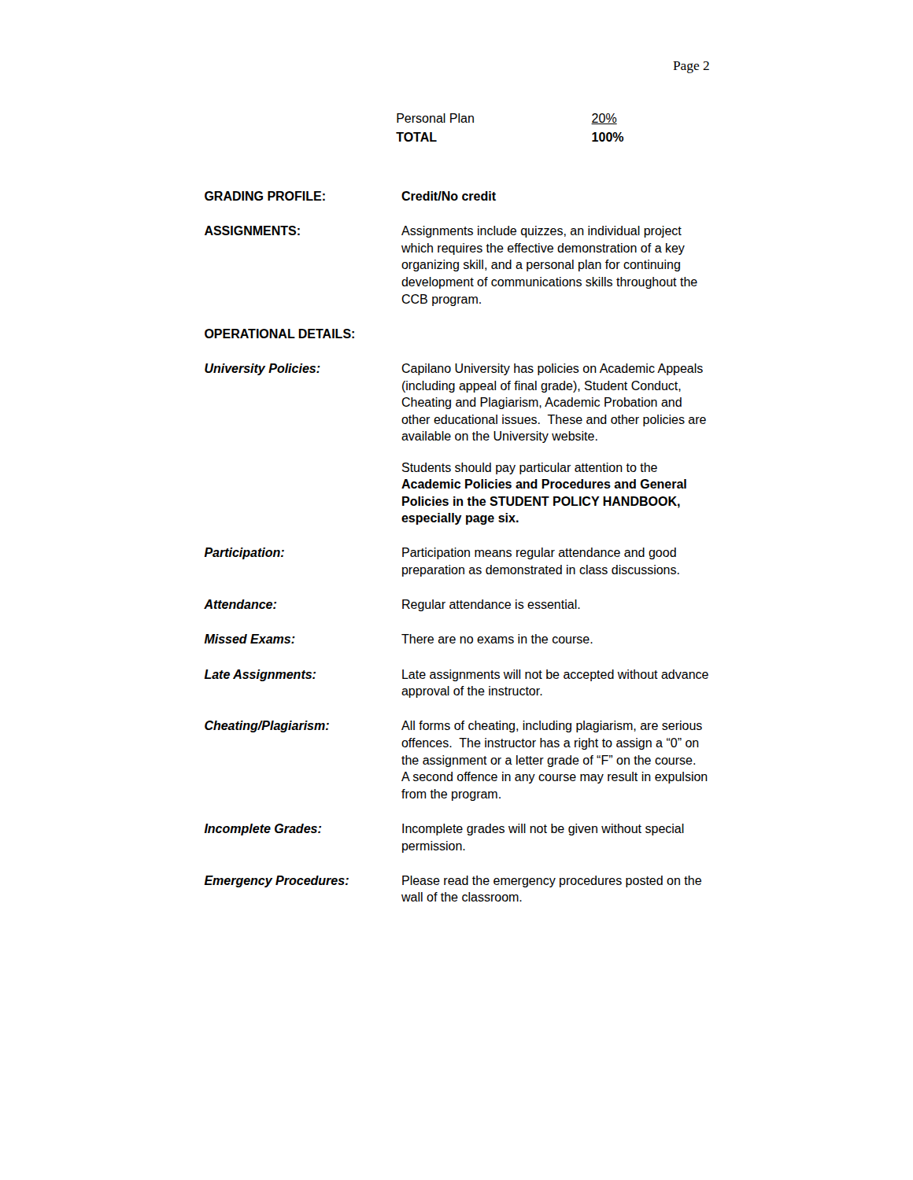Page 2
| Personal Plan | 20% |
| TOTAL | 100% |
| GRADING PROFILE: | Credit/No credit |
| ASSIGNMENTS: | Assignments include quizzes, an individual project which requires the effective demonstration of a key organizing skill, and a personal plan for continuing development of communications skills throughout the CCB program. |
| OPERATIONAL DETAILS: |
| University Policies: | Capilano University has policies on Academic Appeals (including appeal of final grade), Student Conduct, Cheating and Plagiarism, Academic Probation and other educational issues. These and other policies are available on the University website. Students should pay particular attention to the Academic Policies and Procedures and General Policies in the STUDENT POLICY HANDBOOK, especially page six. |
| Participation: | Participation means regular attendance and good preparation as demonstrated in class discussions. |
| Attendance: | Regular attendance is essential. |
| Missed Exams: | There are no exams in the course. |
| Late Assignments: | Late assignments will not be accepted without advance approval of the instructor. |
| Cheating/Plagiarism: | All forms of cheating, including plagiarism, are serious offences. The instructor has a right to assign a “0” on the assignment or a letter grade of “F” on the course. A second offence in any course may result in expulsion from the program. |
| Incomplete Grades: | Incomplete grades will not be given without special permission. |
| Emergency Procedures: | Please read the emergency procedures posted on the wall of the classroom. |